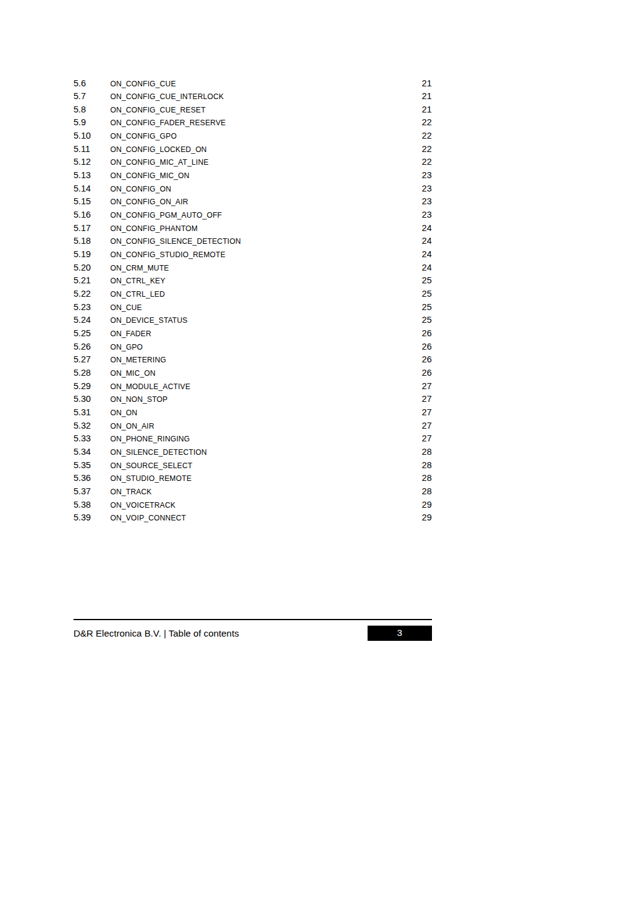| 5.6 | ON_CONFIG_CUE | 21 |
| 5.7 | ON_CONFIG_CUE_INTERLOCK | 21 |
| 5.8 | ON_CONFIG_CUE_RESET | 21 |
| 5.9 | ON_CONFIG_FADER_RESERVE | 22 |
| 5.10 | ON_CONFIG_GPO | 22 |
| 5.11 | ON_CONFIG_LOCKED_ON | 22 |
| 5.12 | ON_CONFIG_MIC_AT_LINE | 22 |
| 5.13 | ON_CONFIG_MIC_ON | 23 |
| 5.14 | ON_CONFIG_ON | 23 |
| 5.15 | ON_CONFIG_ON_AIR | 23 |
| 5.16 | ON_CONFIG_PGM_AUTO_OFF | 23 |
| 5.17 | ON_CONFIG_PHANTOM | 24 |
| 5.18 | ON_CONFIG_SILENCE_DETECTION | 24 |
| 5.19 | ON_CONFIG_STUDIO_REMOTE | 24 |
| 5.20 | ON_CRM_MUTE | 24 |
| 5.21 | ON_CTRL_KEY | 25 |
| 5.22 | ON_CTRL_LED | 25 |
| 5.23 | ON_CUE | 25 |
| 5.24 | ON_DEVICE_STATUS | 25 |
| 5.25 | ON_FADER | 26 |
| 5.26 | ON_GPO | 26 |
| 5.27 | ON_METERING | 26 |
| 5.28 | ON_MIC_ON | 26 |
| 5.29 | ON_MODULE_ACTIVE | 27 |
| 5.30 | ON_NON_STOP | 27 |
| 5.31 | ON_ON | 27 |
| 5.32 | ON_ON_AIR | 27 |
| 5.33 | ON_PHONE_RINGING | 27 |
| 5.34 | ON_SILENCE_DETECTION | 28 |
| 5.35 | ON_SOURCE_SELECT | 28 |
| 5.36 | ON_STUDIO_REMOTE | 28 |
| 5.37 | ON_TRACK | 28 |
| 5.38 | ON_VOICETRACK | 29 |
| 5.39 | ON_VOIP_CONNECT | 29 |
D&R Electronica B.V. | Table of contents
3